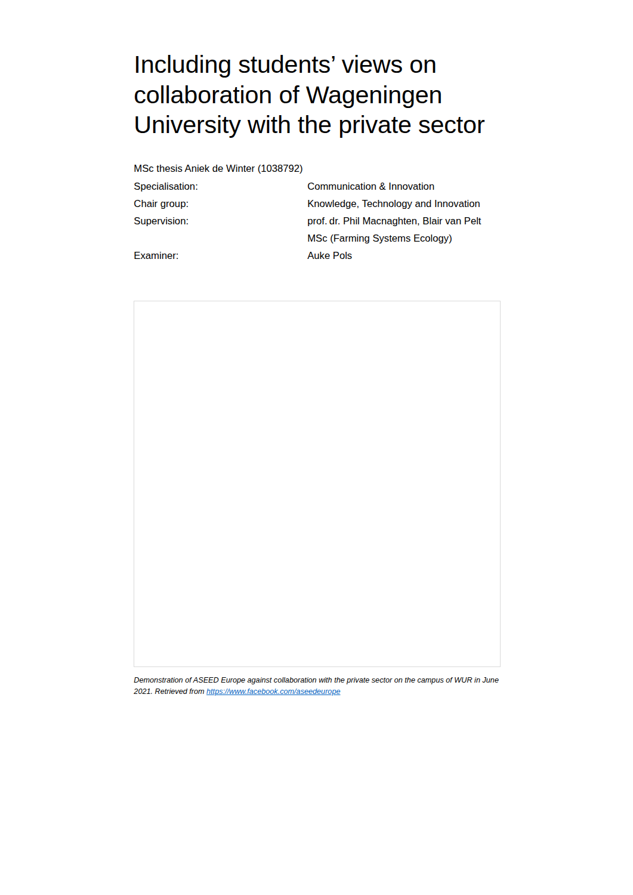Including students’ views on collaboration of Wageningen University with the private sector
| MSc thesis Aniek de Winter (1038792) | |
| Specialisation: | Communication & Innovation |
| Chair group: | Knowledge, Technology and Innovation |
| Supervision: | prof. dr. Phil Macnaghten, Blair van Pelt MSc (Farming Systems Ecology) |
| Examiner: | Auke Pols |
Demonstration of ASEED Europe against collaboration with the private sector on the campus of WUR in June 2021. Retrieved from https://www.facebook.com/aseedeurope